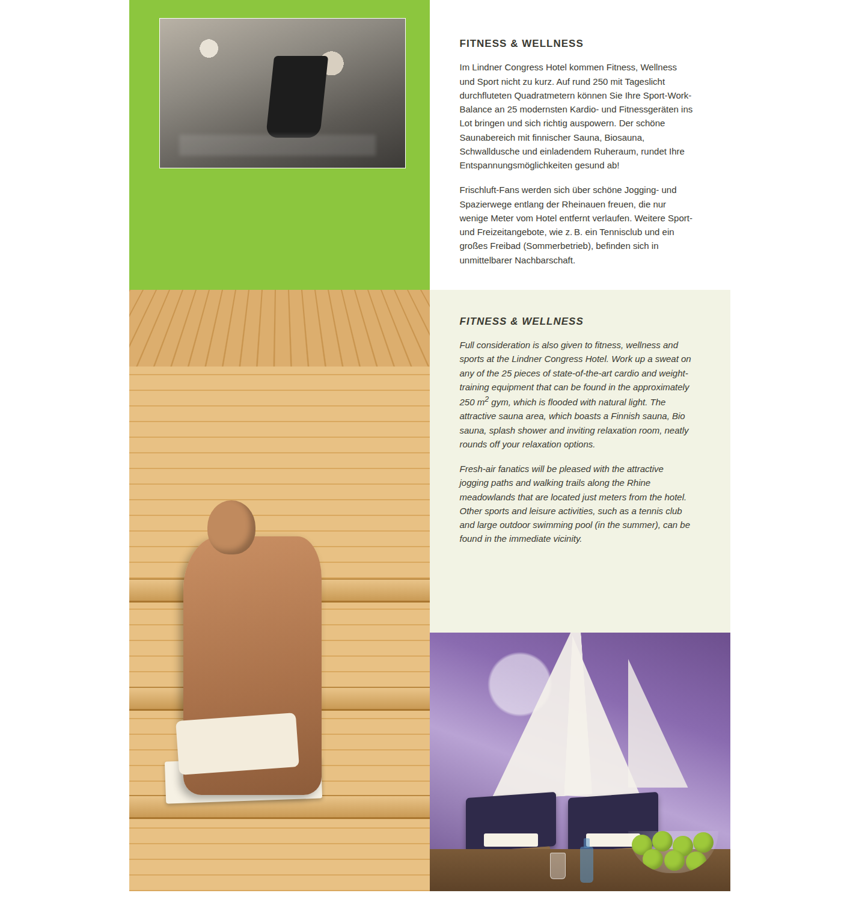Fitness & Wellness
Im Lindner Congress Hotel kommen Fitness, Wellness und Sport nicht zu kurz. Auf rund 250 mit Tageslicht durchfluteten Quadratmetern können Sie Ihre Sport-Work-Balance an 25 modernsten Kardio- und Fitnessgeräten ins Lot bringen und sich richtig auspowern. Der schöne Saunabereich mit finnischer Sauna, Biosauna, Schwalldusche und einladendem Ruheraum, rundet Ihre Entspannungsmöglichkeiten gesund ab!
Frischluft-Fans werden sich über schöne Jogging- und Spazierwege entlang der Rheinauen freuen, die nur wenige Meter vom Hotel entfernt verlaufen. Weitere Sport- und Freizeitangebote, wie z. B. ein Tennisclub und ein großes Freibad (Sommerbetrieb), befinden sich in unmittelbarer Nachbarschaft.
Fitness & Wellness
Full consideration is also given to fitness, wellness and sports at the Lindner Congress Hotel. Work up a sweat on any of the 25 pieces of state-of-the-art cardio and weight-training equipment that can be found in the approximately 250 m2 gym, which is flooded with natural light. The attractive sauna area, which boasts a Finnish sauna, Bio sauna, splash shower and inviting relaxation room, neatly rounds off your relaxation options.
Fresh-air fanatics will be pleased with the attractive jogging paths and walking trails along the Rhine meadowlands that are located just meters from the hotel. Other sports and leisure activities, such as a tennis club and large outdoor swimming pool (in the summer), can be found in the immediate vicinity.